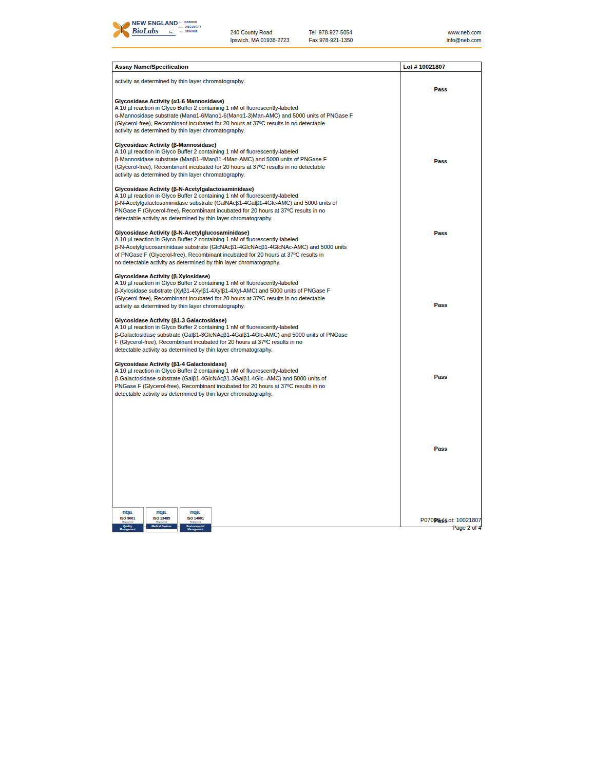NEW ENGLAND BioLabs Inc. be INSPIRED drive DISCOVERY stay GENUINE
240 County Road
Ipswich, MA 01938-2723
Tel 978-927-5054
Fax 978-921-1350
www.neb.com
info@neb.com
| Assay Name/Specification | Lot # 10021807 |
| --- | --- |
| activity as determined by thin layer chromatography. Glycosidase Activity (α1-6 Mannosidase) A 10 µl reaction in Glyco Buffer 2 containing 1 nM of fluorescently-labeled α-Mannosidase substrate (Manα1-6Manα1-6(Manα1-3)Man-AMC) and 5000 units of PNGase F (Glycerol-free), Recombinant incubated for 20 hours at 37ºC results in no detectable activity as determined by thin layer chromatography. Glycosidase Activity (β-Mannosidase) A 10 µl reaction in Glyco Buffer 2 containing 1 nM of fluorescently-labeled β-Mannosidase substrate (Manβ1-4Manβ1-4Man-AMC) and 5000 units of PNGase F (Glycerol-free), Recombinant incubated for 20 hours at 37ºC results in no detectable activity as determined by thin layer chromatography. Glycosidase Activity (β-N-Acetylgalactosaminidase) A 10 µl reaction in Glyco Buffer 2 containing 1 nM of fluorescently-labeled β-N-Acetylgalactosaminidase substrate (GalNAcβ1-4Galβ1-4Glc-AMC) and 5000 units of PNGase F (Glycerol-free), Recombinant incubated for 20 hours at 37ºC results in no detectable activity as determined by thin layer chromatography. Glycosidase Activity (β-N-Acetylglucosaminidase) A 10 µl reaction in Glyco Buffer 2 containing 1 nM of fluorescently-labeled β-N-Acetylglucosaminidase substrate (GlcNAcβ1-4GlcNAcβ1-4GlcNAc-AMC) and 5000 units of PNGase F (Glycerol-free), Recombinant incubated for 20 hours at 37ºC results in no detectable activity as determined by thin layer chromatography. Glycosidase Activity (β-Xylosidase) A 10 µl reaction in Glyco Buffer 2 containing 1 nM of fluorescently-labeled β-Xylosidase substrate (Xylβ1-4Xylβ1-4Xylβ1-4Xyl-AMC) and 5000 units of PNGase F (Glycerol-free), Recombinant incubated for 20 hours at 37ºC results in no detectable activity as determined by thin layer chromatography. Glycosidase Activity (β1-3 Galactosidase) A 10 µl reaction in Glyco Buffer 2 containing 1 nM of fluorescently-labeled β-Galactosidase substrate (Galβ1-3GlcNAcβ1-4Galβ1-4Glc-AMC) and 5000 units of PNGase F (Glycerol-free), Recombinant incubated for 20 hours at 37ºC results in no detectable activity as determined by thin layer chromatography. Glycosidase Activity (β1-4 Galactosidase) A 10 µl reaction in Glyco Buffer 2 containing 1 nM of fluorescently-labeled β-Galactosidase substrate (Galβ1-4GlcNAcβ1-3Galβ1-4Glc -AMC) and 5000 units of PNGase F (Glycerol-free), Recombinant incubated for 20 hours at 37ºC results in no detectable activity as determined by thin layer chromatography. | Pass Pass Pass Pass Pass Pass Pass |
nqa.
ISO 9001
Registered
Quality
Management
nqa.
ISO 13485
Registered
Medical Devices
nqa.
ISO 14001
Registered
Environmental
Management
P0709S / Lot: 10021807
Page 2 of 4